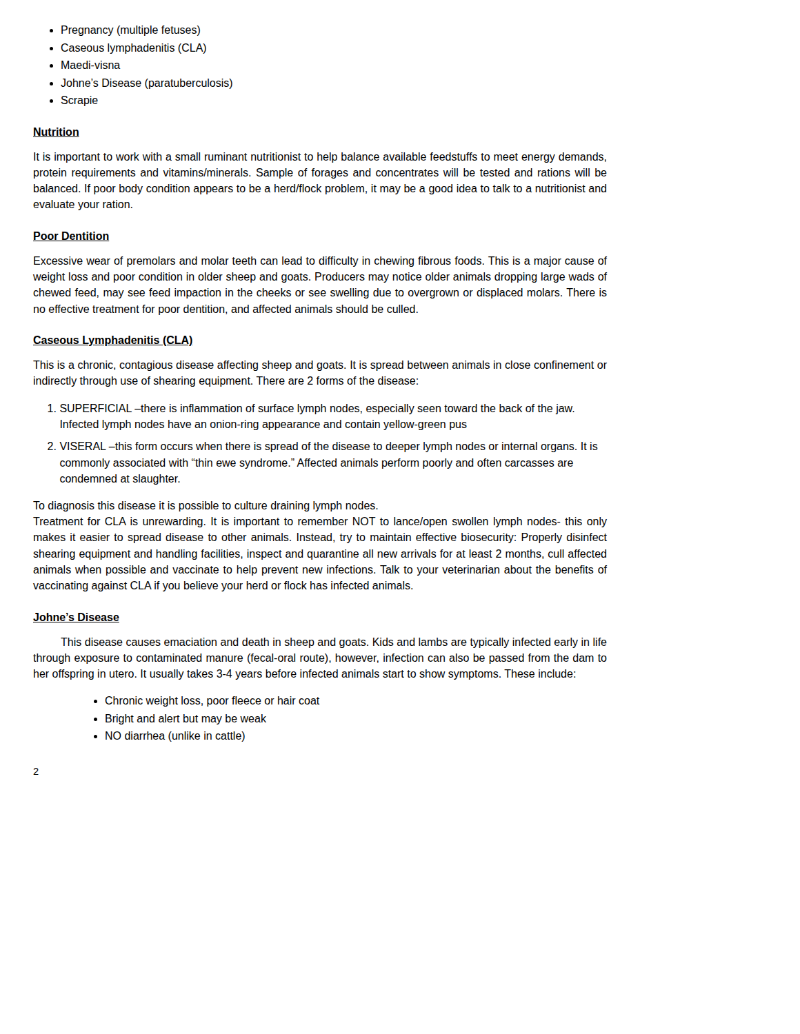Pregnancy (multiple fetuses)
Caseous lymphadenitis (CLA)
Maedi-visna
Johne’s Disease (paratuberculosis)
Scrapie
Nutrition
It is important to work with a small ruminant nutritionist to help balance available feedstuffs to meet energy demands, protein requirements and vitamins/minerals. Sample of forages and concentrates will be tested and rations will be balanced. If poor body condition appears to be a herd/flock problem, it may be a good idea to talk to a nutritionist and evaluate your ration.
Poor Dentition
Excessive wear of premolars and molar teeth can lead to difficulty in chewing fibrous foods. This is a major cause of weight loss and poor condition in older sheep and goats. Producers may notice older animals dropping large wads of chewed feed, may see feed impaction in the cheeks or see swelling due to overgrown or displaced molars. There is no effective treatment for poor dentition, and affected animals should be culled.
Caseous Lymphadenitis (CLA)
This is a chronic, contagious disease affecting sheep and goats. It is spread between animals in close confinement or indirectly through use of shearing equipment. There are 2 forms of the disease:
SUPERFICIAL –there is inflammation of surface lymph nodes, especially seen toward the back of the jaw. Infected lymph nodes have an onion-ring appearance and contain yellow-green pus
VISERAL –this form occurs when there is spread of the disease to deeper lymph nodes or internal organs. It is commonly associated with “thin ewe syndrome.” Affected animals perform poorly and often carcasses are condemned at slaughter.
To diagnosis this disease it is possible to culture draining lymph nodes.
Treatment for CLA is unrewarding. It is important to remember NOT to lance/open swollen lymph nodes- this only makes it easier to spread disease to other animals. Instead, try to maintain effective biosecurity: Properly disinfect shearing equipment and handling facilities, inspect and quarantine all new arrivals for at least 2 months, cull affected animals when possible and vaccinate to help prevent new infections. Talk to your veterinarian about the benefits of vaccinating against CLA if you believe your herd or flock has infected animals.
Johne’s Disease
This disease causes emaciation and death in sheep and goats. Kids and lambs are typically infected early in life through exposure to contaminated manure (fecal-oral route), however, infection can also be passed from the dam to her offspring in utero. It usually takes 3-4 years before infected animals start to show symptoms. These include:
Chronic weight loss, poor fleece or hair coat
Bright and alert but may be weak
NO diarrhea (unlike in cattle)
2